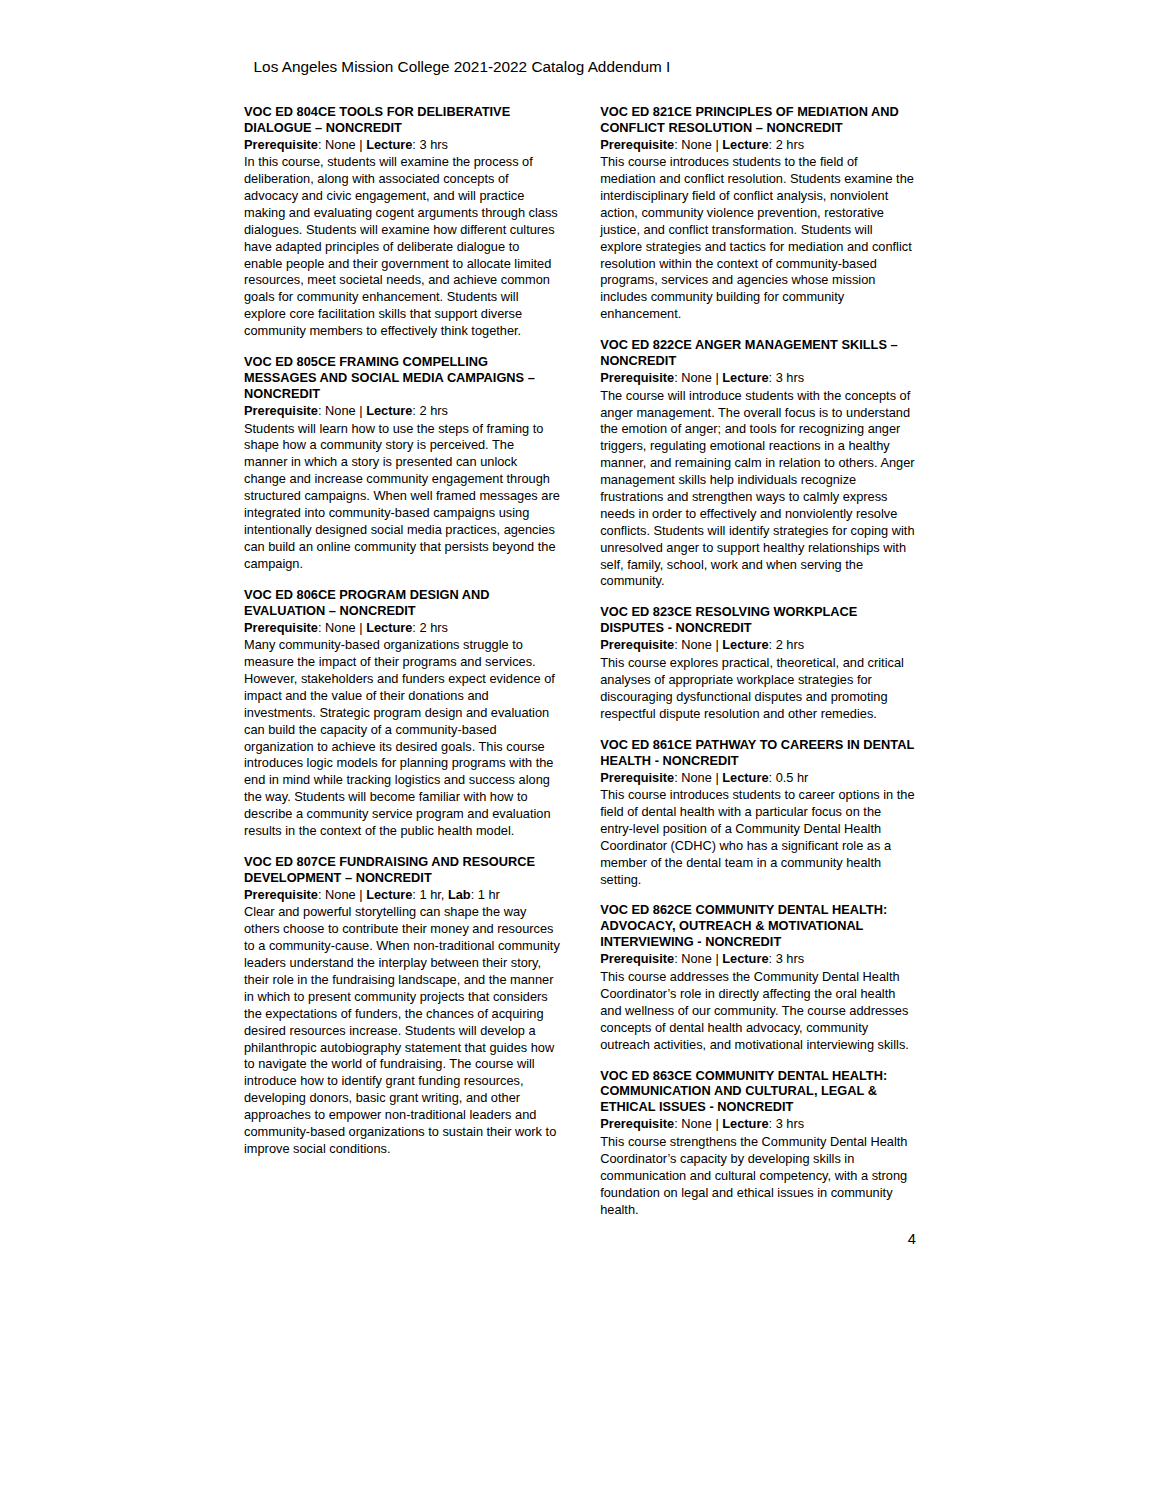Los Angeles Mission College 2021-2022 Catalog Addendum I
VOC ED 804CE TOOLS FOR DELIBERATIVE DIALOGUE – NONCREDIT
Prerequisite: None | Lecture: 3 hrs
In this course, students will examine the process of deliberation, along with associated concepts of advocacy and civic engagement, and will practice making and evaluating cogent arguments through class dialogues. Students will examine how different cultures have adapted principles of deliberate dialogue to enable people and their government to allocate limited resources, meet societal needs, and achieve common goals for community enhancement. Students will explore core facilitation skills that support diverse community members to effectively think together.
VOC ED 805CE FRAMING COMPELLING MESSAGES AND SOCIAL MEDIA CAMPAIGNS – NONCREDIT
Prerequisite: None | Lecture: 2 hrs
Students will learn how to use the steps of framing to shape how a community story is perceived. The manner in which a story is presented can unlock change and increase community engagement through structured campaigns. When well framed messages are integrated into community-based campaigns using intentionally designed social media practices, agencies can build an online community that persists beyond the campaign.
VOC ED 806CE PROGRAM DESIGN AND EVALUATION – NONCREDIT
Prerequisite: None | Lecture: 2 hrs
Many community-based organizations struggle to measure the impact of their programs and services. However, stakeholders and funders expect evidence of impact and the value of their donations and investments. Strategic program design and evaluation can build the capacity of a community-based organization to achieve its desired goals. This course introduces logic models for planning programs with the end in mind while tracking logistics and success along the way. Students will become familiar with how to describe a community service program and evaluation results in the context of the public health model.
VOC ED 807CE FUNDRAISING AND RESOURCE DEVELOPMENT – NONCREDIT
Prerequisite: None | Lecture: 1 hr, Lab: 1 hr
Clear and powerful storytelling can shape the way others choose to contribute their money and resources to a community-cause. When non-traditional community leaders understand the interplay between their story, their role in the fundraising landscape, and the manner in which to present community projects that considers the expectations of funders, the chances of acquiring desired resources increase. Students will develop a philanthropic autobiography statement that guides how to navigate the world of fundraising. The course will introduce how to identify grant funding resources, developing donors, basic grant writing, and other approaches to empower non-traditional leaders and community-based organizations to sustain their work to improve social conditions.
VOC ED 821CE PRINCIPLES OF MEDIATION AND CONFLICT RESOLUTION – NONCREDIT
Prerequisite: None | Lecture: 2 hrs
This course introduces students to the field of mediation and conflict resolution. Students examine the interdisciplinary field of conflict analysis, nonviolent action, community violence prevention, restorative justice, and conflict transformation. Students will explore strategies and tactics for mediation and conflict resolution within the context of community-based programs, services and agencies whose mission includes community building for community enhancement.
VOC ED 822CE ANGER MANAGEMENT SKILLS – NONCREDIT
Prerequisite: None | Lecture: 3 hrs
The course will introduce students with the concepts of anger management. The overall focus is to understand the emotion of anger; and tools for recognizing anger triggers, regulating emotional reactions in a healthy manner, and remaining calm in relation to others. Anger management skills help individuals recognize frustrations and strengthen ways to calmly express needs in order to effectively and nonviolently resolve conflicts. Students will identify strategies for coping with unresolved anger to support healthy relationships with self, family, school, work and when serving the community.
VOC ED 823CE RESOLVING WORKPLACE DISPUTES - NONCREDIT
Prerequisite: None | Lecture: 2 hrs
This course explores practical, theoretical, and critical analyses of appropriate workplace strategies for discouraging dysfunctional disputes and promoting respectful dispute resolution and other remedies.
VOC ED 861CE PATHWAY TO CAREERS IN DENTAL HEALTH - NONCREDIT
Prerequisite: None | Lecture: 0.5 hr
This course introduces students to career options in the field of dental health with a particular focus on the entry-level position of a Community Dental Health Coordinator (CDHC) who has a significant role as a member of the dental team in a community health setting.
VOC ED 862CE COMMUNITY DENTAL HEALTH: ADVOCACY, OUTREACH & MOTIVATIONAL INTERVIEWING - NONCREDIT
Prerequisite: None | Lecture: 3 hrs
This course addresses the Community Dental Health Coordinator’s role in directly affecting the oral health and wellness of our community. The course addresses concepts of dental health advocacy, community outreach activities, and motivational interviewing skills.
VOC ED 863CE COMMUNITY DENTAL HEALTH: COMMUNICATION AND CULTURAL, LEGAL & ETHICAL ISSUES - NONCREDIT
Prerequisite: None | Lecture: 3 hrs
This course strengthens the Community Dental Health Coordinator’s capacity by developing skills in communication and cultural competency, with a strong foundation on legal and ethical issues in community health.
4